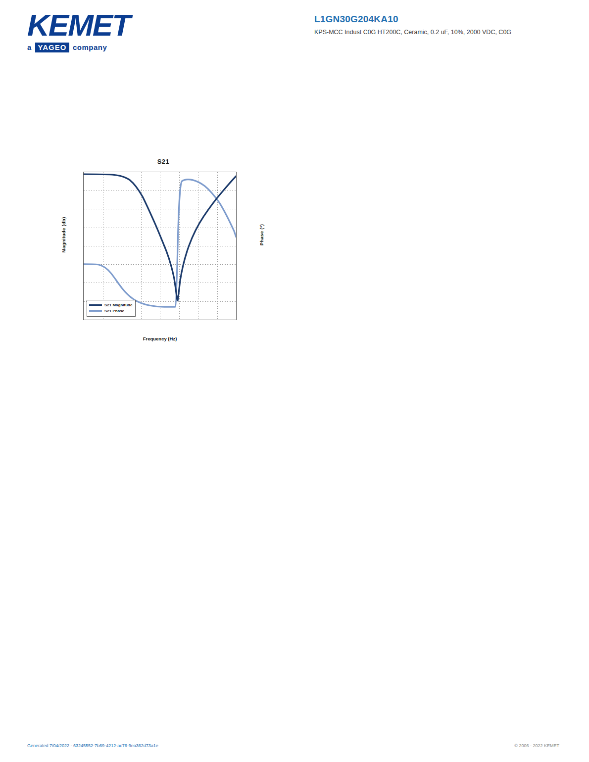KEMET
a YAGEO company
L1GN30G204KA10
KPS-MCC Indust C0G HT200C, Ceramic, 0.2 uF, 10%, 2000 VDC, C0G
S21
Magnitude (db)
Phase (°)
0
-10
-20
-30
-40
-50
-60
-70
-80
100
80
60
40
20
0
-20
-40
-60
-80
-100
100
1 k
10 k
100 k
1 M
10 M
100 M
1 G
10 G
S21 Magnitude
S21 Phase
Frequency (Hz)
Generated 7/04/2022 - 63245552-7b69-4212-ac76-9ea362d73a1e
© 2006 - 2022 KEMET